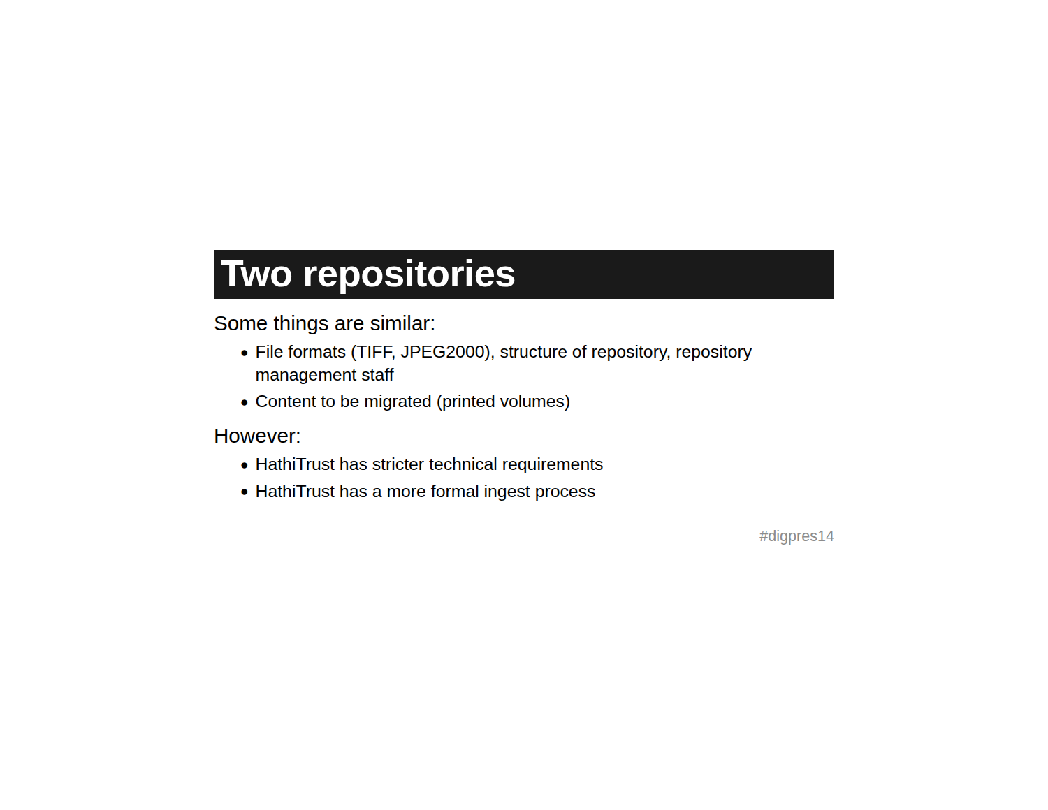Two repositories
Some things are similar:
File formats (TIFF, JPEG2000), structure of repository, repository management staff
Content to be migrated (printed volumes)
However:
HathiTrust has stricter technical requirements
HathiTrust has a more formal ingest process
#digpres14